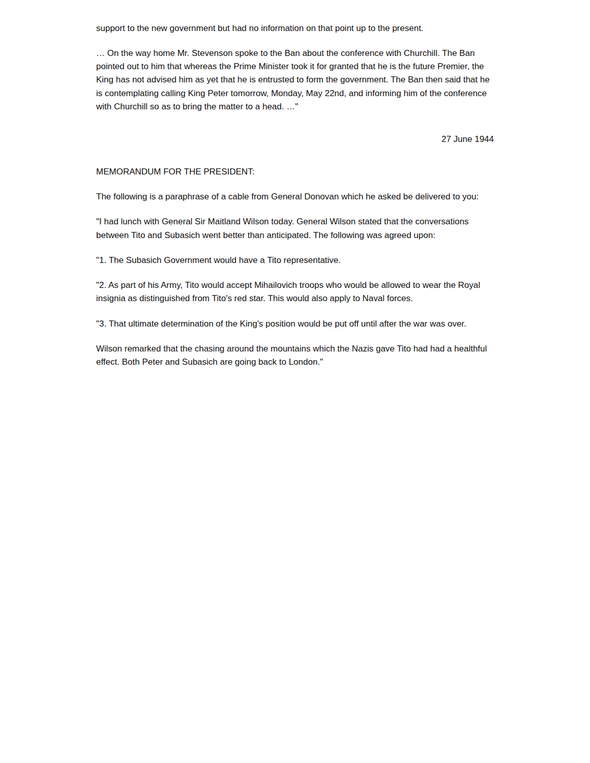support to the new government but had no information on that point up to the present.
… On the way home Mr. Stevenson spoke to the Ban about the conference with Churchill. The Ban pointed out to him that whereas the Prime Minister took it for granted that he is the future Premier, the King has not advised him as yet that he is entrusted to form the government. The Ban then said that he is contemplating calling King Peter tomorrow, Monday, May 22nd, and informing him of the conference with Churchill so as to bring the matter to a head. …"
27 June 1944
MEMORANDUM FOR THE PRESIDENT:
The following is a paraphrase of a cable from General Donovan which he asked be delivered to you:
"I had lunch with General Sir Maitland Wilson today. General Wilson stated that the conversations between Tito and Subasich went better than anticipated. The following was agreed upon:
"1. The Subasich Government would have a Tito representative.
"2. As part of his Army, Tito would accept Mihailovich troops who would be allowed to wear the Royal
insignia as distinguished from Tito's red star. This would also apply to Naval forces.
"3. That ultimate determination of the King's position would be put off until after the war was over.
Wilson remarked that the chasing around the mountains which the Nazis gave Tito had had a healthful effect. Both Peter and Subasich are going back to London."